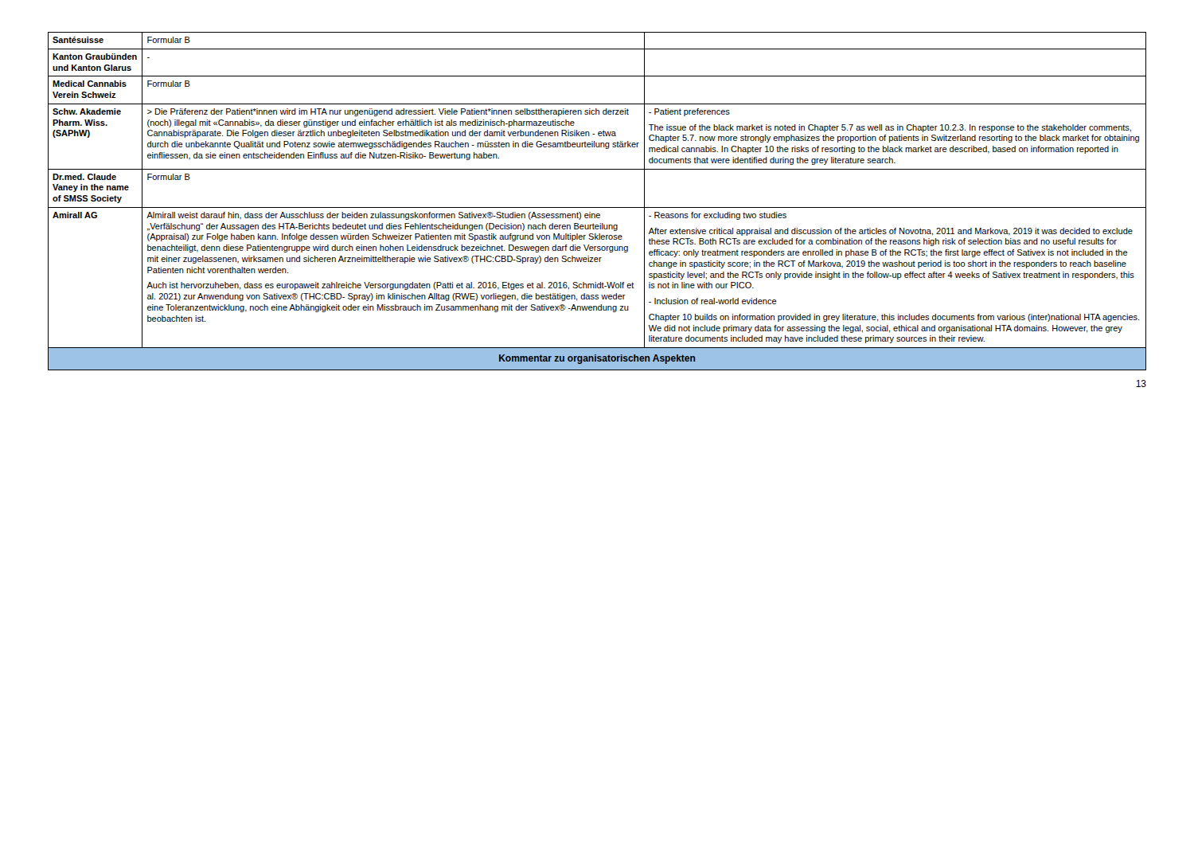| Santésuisse | Formular B | |
| Kanton Graubünden und Kanton Glarus | - | |
| Medical Cannabis Verein Schweiz | Formular B | |
| Schw. Akademie Pharm. Wiss. (SAPhW) | > Die Präferenz der Patient*innen wird im HTA nur ungenügend adressiert. Viele Patient*innen selbsttherapieren sich derzeit (noch) illegal mit «Cannabis», da dieser günstiger und einfacher erhältlich ist als medizinisch-pharmazeutische Cannabispräparate. Die Folgen dieser ärztlich unbegleiteten Selbstmedikation und der damit verbundenen Risiken - etwa durch die unbekannte Qualität und Potenz sowie atemwegsschädigendes Rauchen - müssten in die Gesamtbeurteilung stärker einfliessen, da sie einen entscheidenden Einfluss auf die Nutzen-Risiko- Bewertung haben. | - Patient preferences The issue of the black market is noted in Chapter 5.7 as well as in Chapter 10.2.3. In response to the stakeholder comments, Chapter 5.7. now more strongly emphasizes the proportion of patients in Switzerland resorting to the black market for obtaining medical cannabis. In Chapter 10 the risks of resorting to the black market are described, based on information reported in documents that were identified during the grey literature search. |
| Dr.med. Claude Vaney in the name of SMSS Society | Formular B | |
| Amirall AG | Almirall weist darauf hin, dass der Ausschluss der beiden zulassungskonformen Sativex®-Studien (Assessment) eine „Verfälschung“ der Aussagen des HTA-Berichts bedeutet und dies Fehlentscheidungen (Decision) nach deren Beurteilung (Appraisal) zur Folge haben kann. Infolge dessen würden Schweizer Patienten mit Spastik aufgrund von Multipler Sklerose benachteiligt, denn diese Patientengruppe wird durch einen hohen Leidensdruck bezeichnet. Deswegen darf die Versorgung mit einer zugelassenen, wirksamen und sicheren Arzneimitteltherapie wie Sativex® (THC:CBD-Spray) den Schweizer Patienten nicht vorenthalten werden. Auch ist hervorzuheben, dass es europaweit zahlreiche Versorgungdaten (Patti et al. 2016, Etges et al. 2016, Schmidt-Wolf et al. 2021) zur Anwendung von Sativex® (THC:CBD- Spray) im klinischen Alltag (RWE) vorliegen, die bestätigen, dass weder eine Toleranzentwicklung, noch eine Abhängigkeit oder ein Missbrauch im Zusammenhang mit der Sativex® -Anwendung zu beobachten ist. | - Reasons for excluding two studies After extensive critical appraisal and discussion of the articles of Novotna, 2011 and Markova, 2019 it was decided to exclude these RCTs. Both RCTs are excluded for a combination of the reasons high risk of selection bias and no useful results for efficacy: only treatment responders are enrolled in phase B of the RCTs; the first large effect of Sativex is not included in the change in spasticity score; in the RCT of Markova, 2019 the washout period is too short in the responders to reach baseline spasticity level; and the RCTs only provide insight in the follow-up effect after 4 weeks of Sativex treatment in responders, this is not in line with our PICO. - Inclusion of real-world evidence Chapter 10 builds on information provided in grey literature, this includes documents from various (inter)national HTA agencies. We did not include primary data for assessing the legal, social, ethical and organisational HTA domains. However, the grey literature documents included may have included these primary sources in their review. |
| Kommentar zu organisatorischen Aspekten |
13